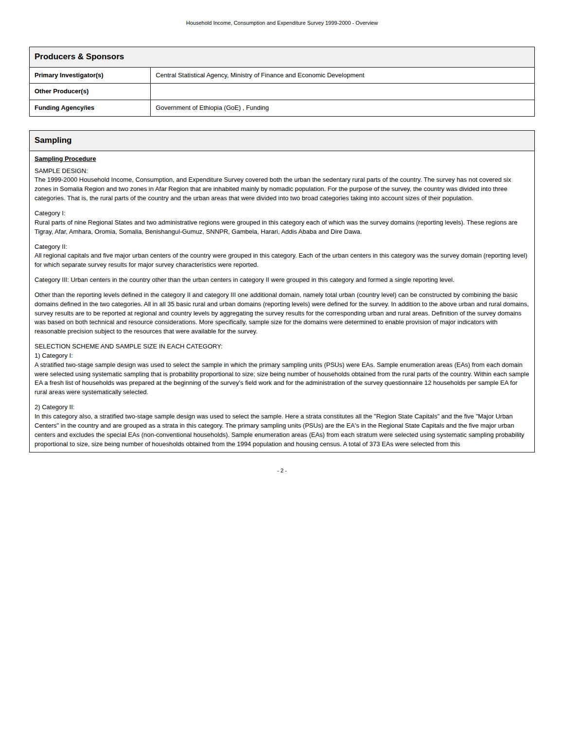Household Income, Consumption and Expenditure Survey 1999-2000 - Overview
| Producers & Sponsors |
| --- |
| Primary Investigator(s) | Central Statistical Agency, Ministry of Finance and Economic Development |
| Other Producer(s) | |
| Funding Agency/ies | Government of Ethiopia (GoE) , Funding |
| Sampling |
| --- |
| Sampling Procedure SAMPLE DESIGN: The 1999-2000 Household Income, Consumption, and Expenditure Survey covered both the urban the sedentary rural parts of the country. The survey has not covered six zones in Somalia Region and two zones in Afar Region that are inhabited mainly by nomadic population. For the purpose of the survey, the country was divided into three categories. That is, the rural parts of the country and the urban areas that were divided into two broad categories taking into account sizes of their population. Category I: Rural parts of nine Regional States and two administrative regions were grouped in this category each of which was the survey domains (reporting levels). These regions are Tigray, Afar, Amhara, Oromia, Somalia, Benishangul-Gumuz, SNNPR, Gambela, Harari, Addis Ababa and Dire Dawa. Category II: All regional capitals and five major urban centers of the country were grouped in this category. Each of the urban centers in this category was the survey domain (reporting level) for which separate survey results for major survey characteristics were reported. Category III: Urban centers in the country other than the urban centers in category II were grouped in this category and formed a single reporting level. Other than the reporting levels defined in the category II and category III one additional domain, namely total urban (country level) can be constructed by combining the basic domains defined in the two categories. All in all 35 basic rural and urban domains (reporting levels) were defined for the survey. In addition to the above urban and rural domains, survey results are to be reported at regional and country levels by aggregating the survey results for the corresponding urban and rural areas. Definition of the survey domains was based on both technical and resource considerations. More specifically, sample size for the domains were determined to enable provision of major indicators with reasonable precision subject to the resources that were available for the survey. SELECTION SCHEME AND SAMPLE SIZE IN EACH CATEGORY: 1) Category I: A stratified two-stage sample design was used to select the sample in which the primary sampling units (PSUs) were EAs. Sample enumeration areas (EAs) from each domain were selected using systematic sampling that is probability proportional to size; size being number of households obtained from the rural parts of the country. Within each sample EA a fresh list of households was prepared at the beginning of the survey's field work and for the administration of the survey questionnaire 12 households per sample EA for rural areas were systematically selected. 2) Category II: In this category also, a stratified two-stage sample design was used to select the sample. Here a strata constitutes all the "Region State Capitals" and the five "Major Urban Centers" in the country and are grouped as a strata in this category. The primary sampling units (PSUs) are the EA's in the Regional State Capitals and the five major urban centers and excludes the special EAs (non-conventional households). Sample enumeration areas (EAs) from each stratum were selected using systematic sampling probability proportional to size, size being number of houesholds obtained from the 1994 population and housing census. A total of 373 EAs were selected from this |
- 2 -